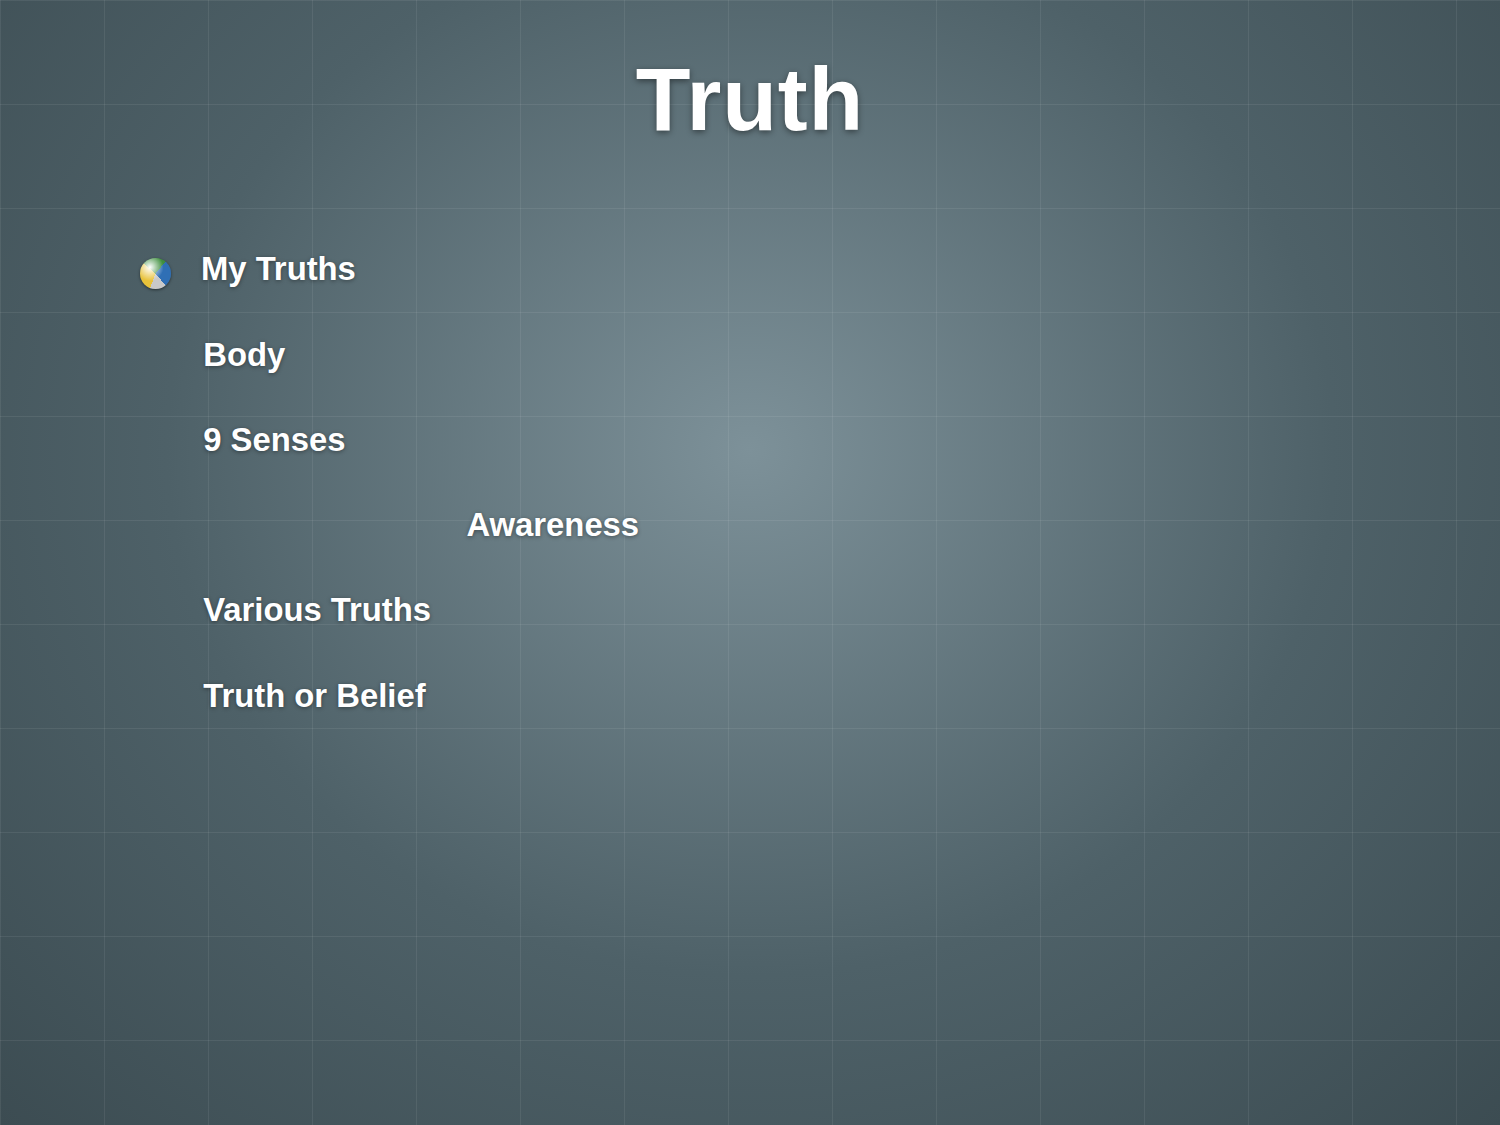Truth
My Truths
Body
9 Senses
Awareness
Various Truths
Truth or Belief